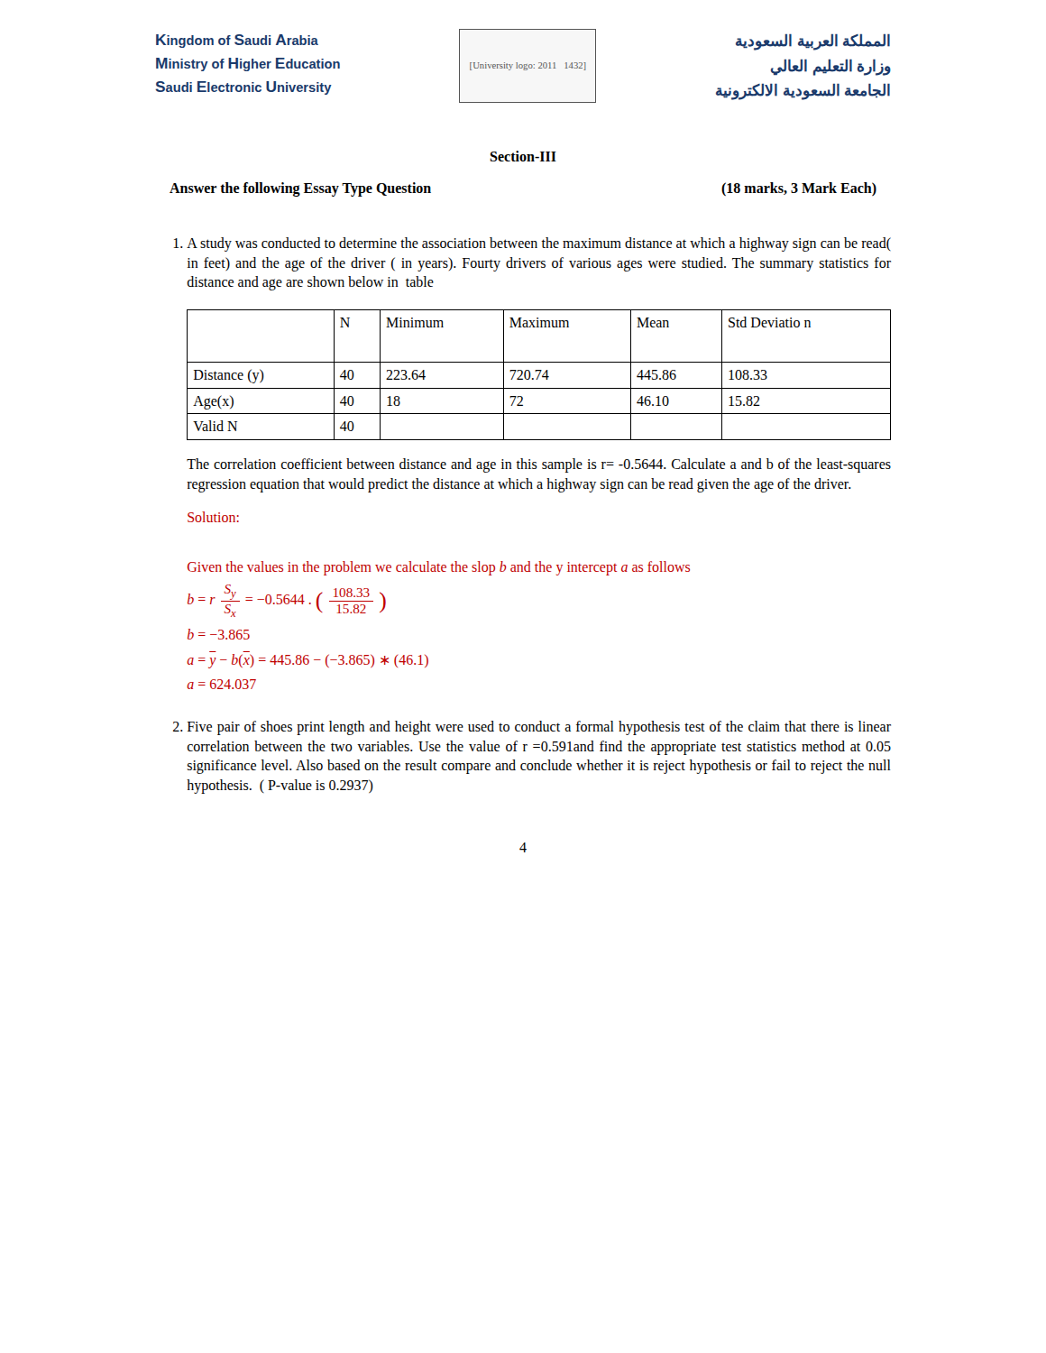Kingdom of Saudi Arabia
Ministry of Higher Education
Saudi Electronic University
[University logo: 2011 1432]
المملكة العربية السعودية
وزارة التعليم العالي
الجامعة السعودية الالكترونية
Section-III
Answer the following Essay Type Question (18 marks, 3 Mark Each)
A study was conducted to determine the association between the maximum distance at which a highway sign can be read( in feet) and the age of the driver ( in years). Fourty drivers of various ages were studied. The summary statistics for distance and age are shown below in table
| | N | Minimum | Maximum | Mean | Std Deviatio n |
| --- | --- | --- | --- | --- | --- |
| Distance (y) | 40 | 223.64 | 720.74 | 445.86 | 108.33 |
| Age(x) | 40 | 18 | 72 | 46.10 | 15.82 |
| Valid N | 40 | | | | |
The correlation coefficient between distance and age in this sample is r= -0.5644. Calculate a and b of the least-squares regression equation that would predict the distance at which a highway sign can be read given the age of the driver.
Solution:
Given the values in the problem we calculate the slop b and the y intercept a as follows
b = r Sy Sx = −0.5644 . ( 108.33 15.82 )
b = −3.865
a = y − b(x) = 445.86 − (−3.865) ∗ (46.1)
a = 624.037
Five pair of shoes print length and height were used to conduct a formal hypothesis test of the claim that there is linear correlation between the two variables. Use the value of r =0.591and find the appropriate test statistics method at 0.05 significance level. Also based on the result compare and conclude whether it is reject hypothesis or fail to reject the null hypothesis. ( P-value is 0.2937)
4